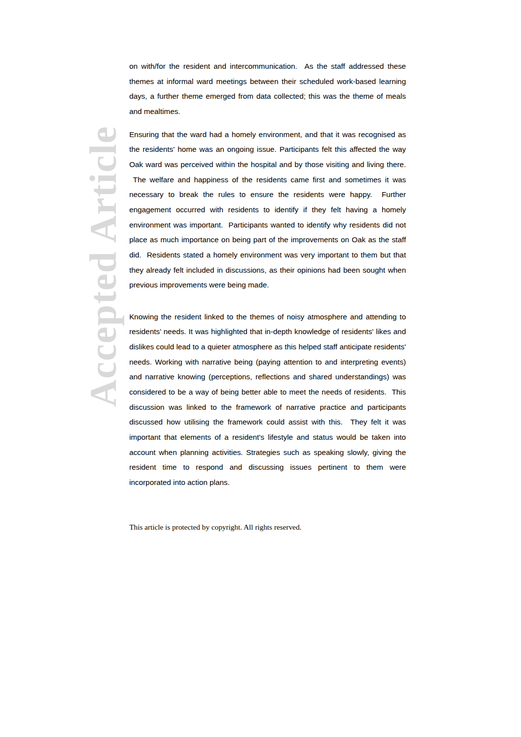Accepted Article
on with/for the resident and intercommunication. As the staff addressed these themes at informal ward meetings between their scheduled work-based learning days, a further theme emerged from data collected; this was the theme of meals and mealtimes.
Ensuring that the ward had a homely environment, and that it was recognised as the residents' home was an ongoing issue. Participants felt this affected the way Oak ward was perceived within the hospital and by those visiting and living there. The welfare and happiness of the residents came first and sometimes it was necessary to break the rules to ensure the residents were happy. Further engagement occurred with residents to identify if they felt having a homely environment was important. Participants wanted to identify why residents did not place as much importance on being part of the improvements on Oak as the staff did. Residents stated a homely environment was very important to them but that they already felt included in discussions, as their opinions had been sought when previous improvements were being made.
Knowing the resident linked to the themes of noisy atmosphere and attending to residents’ needs. It was highlighted that in-depth knowledge of residents' likes and dislikes could lead to a quieter atmosphere as this helped staff anticipate residents' needs. Working with narrative being (paying attention to and interpreting events) and narrative knowing (perceptions, reflections and shared understandings) was considered to be a way of being better able to meet the needs of residents. This discussion was linked to the framework of narrative practice and participants discussed how utilising the framework could assist with this. They felt it was important that elements of a resident's lifestyle and status would be taken into account when planning activities. Strategies such as speaking slowly, giving the resident time to respond and discussing issues pertinent to them were incorporated into action plans.
This article is protected by copyright. All rights reserved.